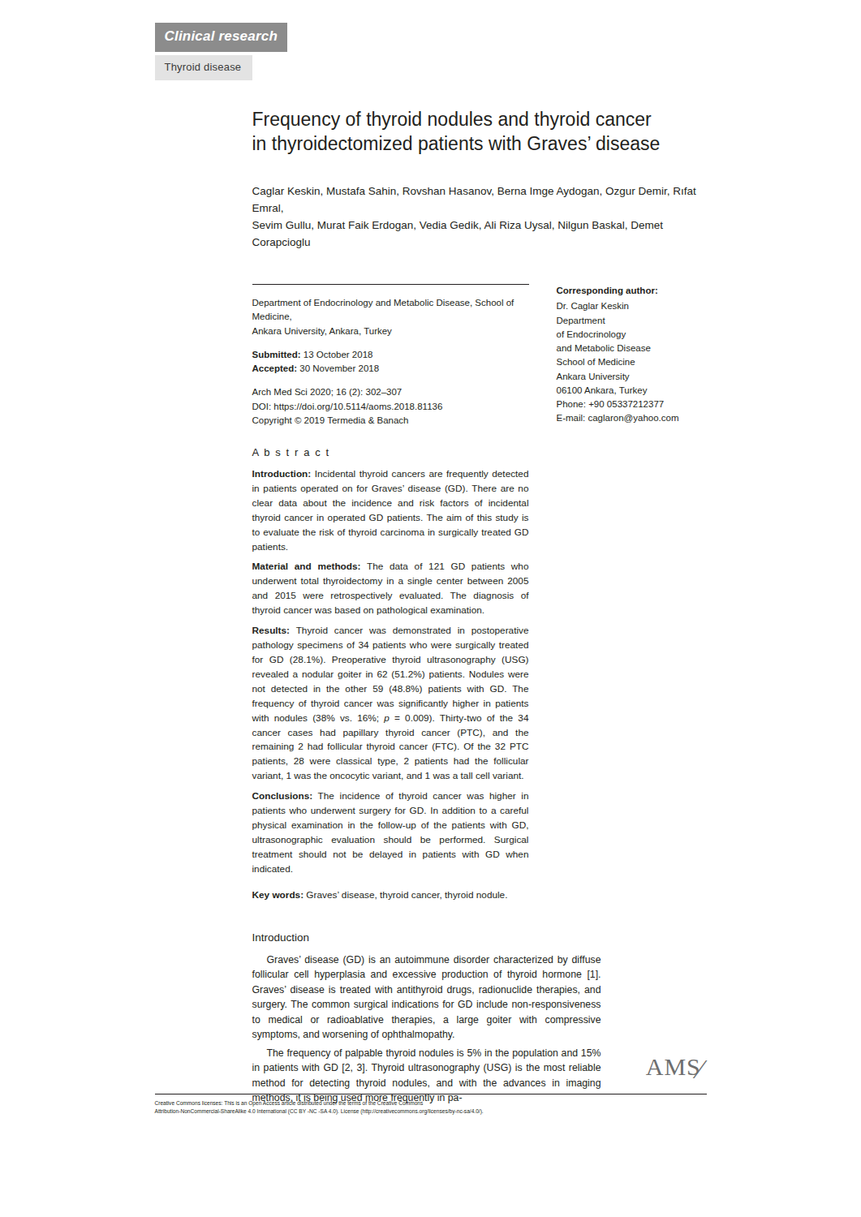Clinical research
Thyroid disease
Frequency of thyroid nodules and thyroid cancer
in thyroidectomized patients with Graves’ disease
Caglar Keskin, Mustafa Sahin, Rovshan Hasanov, Berna Imge Aydogan, Ozgur Demir, Rıfat Emral,
Sevim Gullu, Murat Faik Erdogan, Vedia Gedik, Ali Riza Uysal, Nilgun Baskal, Demet Corapcioglu
Department of Endocrinology and Metabolic Disease, School of Medicine,
Ankara University, Ankara, Turkey
Submitted: 13 October 2018
Accepted: 30 November 2018
Arch Med Sci 2020; 16 (2): 302–307
DOI: https://doi.org/10.5114/aoms.2018.81136
Copyright © 2019 Termedia & Banach
A b s t r a c t
Introduction: Incidental thyroid cancers are frequently detected in patients operated on for Graves’ disease (GD). There are no clear data about the incidence and risk factors of incidental thyroid cancer in operated GD patients. The aim of this study is to evaluate the risk of thyroid carcinoma in surgically treated GD patients.
Material and methods: The data of 121 GD patients who underwent total thyroidectomy in a single center between 2005 and 2015 were retrospectively evaluated. The diagnosis of thyroid cancer was based on pathological examination.
Results: Thyroid cancer was demonstrated in postoperative pathology specimens of 34 patients who were surgically treated for GD (28.1%). Preoperative thyroid ultrasonography (USG) revealed a nodular goiter in 62 (51.2%) patients. Nodules were not detected in the other 59 (48.8%) patients with GD. The frequency of thyroid cancer was significantly higher in patients with nodules (38% vs. 16%; p = 0.009). Thirty-two of the 34 cancer cases had papillary thyroid cancer (PTC), and the remaining 2 had follicular thyroid cancer (FTC). Of the 32 PTC patients, 28 were classical type, 2 patients had the follicular variant, 1 was the oncocytic variant, and 1 was a tall cell variant.
Conclusions: The incidence of thyroid cancer was higher in patients who underwent surgery for GD. In addition to a careful physical examination in the follow-up of the patients with GD, ultrasonographic evaluation should be performed. Surgical treatment should not be delayed in patients with GD when indicated.
Key words: Graves’ disease, thyroid cancer, thyroid nodule.
Corresponding author:
Dr. Caglar Keskin
Department
of Endocrinology
and Metabolic Disease
School of Medicine
Ankara University
06100 Ankara, Turkey
Phone: +90 05337212377
E-mail: caglaron@yahoo.com
Introduction
Graves’ disease (GD) is an autoimmune disorder characterized by diffuse follicular cell hyperplasia and excessive production of thyroid hormone [1]. Graves’ disease is treated with antithyroid drugs, radionuclide therapies, and surgery. The common surgical indications for GD include non-responsiveness to medical or radioablative therapies, a large goiter with compressive symptoms, and worsening of ophthalmopathy.
The frequency of palpable thyroid nodules is 5% in the population and 15% in patients with GD [2, 3]. Thyroid ultrasonography (USG) is the most reliable method for detecting thyroid nodules, and with the advances in imaging methods, it is being used more frequently in pa-
AMS⁄
Creative Commons licenses: This is an Open Access article distributed under the terms of the Creative Commons
Attribution-NonCommercial-ShareAlike 4.0 International (CC BY -NC -SA 4.0). License (http://creativecommons.org/licenses/by-nc-sa/4.0/).